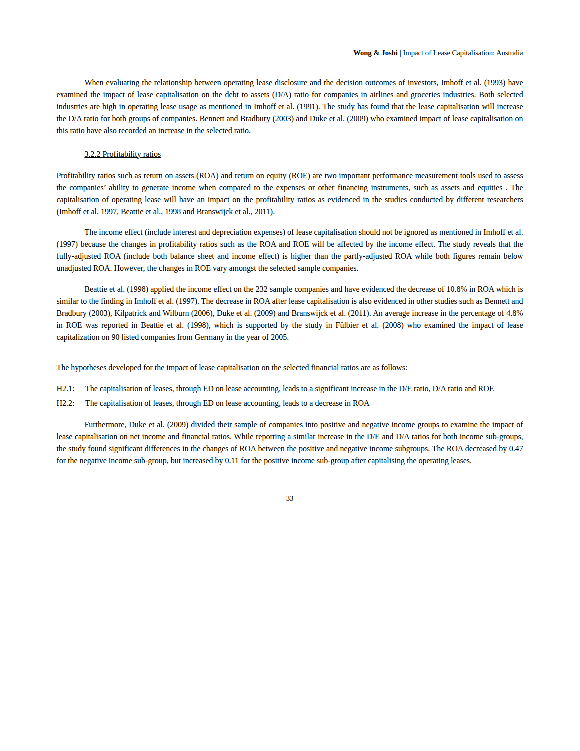Wong & Joshi | Impact of Lease Capitalisation: Australia
When evaluating the relationship between operating lease disclosure and the decision outcomes of investors, Imhoff et al. (1993) have examined the impact of lease capitalisation on the debt to assets (D/A) ratio for companies in airlines and groceries industries. Both selected industries are high in operating lease usage as mentioned in Imhoff et al. (1991). The study has found that the lease capitalisation will increase the D/A ratio for both groups of companies. Bennett and Bradbury (2003) and Duke et al. (2009) who examined impact of lease capitalisation on this ratio have also recorded an increase in the selected ratio.
3.2.2 Profitability ratios
Profitability ratios such as return on assets (ROA) and return on equity (ROE) are two important performance measurement tools used to assess the companies’ ability to generate income when compared to the expenses or other financing instruments, such as assets and equities . The capitalisation of operating lease will have an impact on the profitability ratios as evidenced in the studies conducted by different researchers (Imhoff et al. 1997, Beattie et al., 1998 and Branswijck et al., 2011).
The income effect (include interest and depreciation expenses) of lease capitalisation should not be ignored as mentioned in Imhoff et al. (1997) because the changes in profitability ratios such as the ROA and ROE will be affected by the income effect. The study reveals that the fully-adjusted ROA (include both balance sheet and income effect) is higher than the partly-adjusted ROA while both figures remain below unadjusted ROA. However, the changes in ROE vary amongst the selected sample companies.
Beattie et al. (1998) applied the income effect on the 232 sample companies and have evidenced the decrease of 10.8% in ROA which is similar to the finding in Imhoff et al. (1997). The decrease in ROA after lease capitalisation is also evidenced in other studies such as Bennett and Bradbury (2003), Kilpatrick and Wilburn (2006), Duke et al. (2009) and Branswijck et al. (2011). An average increase in the percentage of 4.8% in ROE was reported in Beattie et al. (1998), which is supported by the study in Fülbier et al. (2008) who examined the impact of lease capitalization on 90 listed companies from Germany in the year of 2005.
The hypotheses developed for the impact of lease capitalisation on the selected financial ratios are as follows:
H2.1: The capitalisation of leases, through ED on lease accounting, leads to a significant increase in the D/E ratio, D/A ratio and ROE
H2.2: The capitalisation of leases, through ED on lease accounting, leads to a decrease in ROA
Furthermore, Duke et al. (2009) divided their sample of companies into positive and negative income groups to examine the impact of lease capitalisation on net income and financial ratios. While reporting a similar increase in the D/E and D/A ratios for both income sub-groups, the study found significant differences in the changes of ROA between the positive and negative income subgroups. The ROA decreased by 0.47 for the negative income sub-group, but increased by 0.11 for the positive income sub-group after capitalising the operating leases.
33